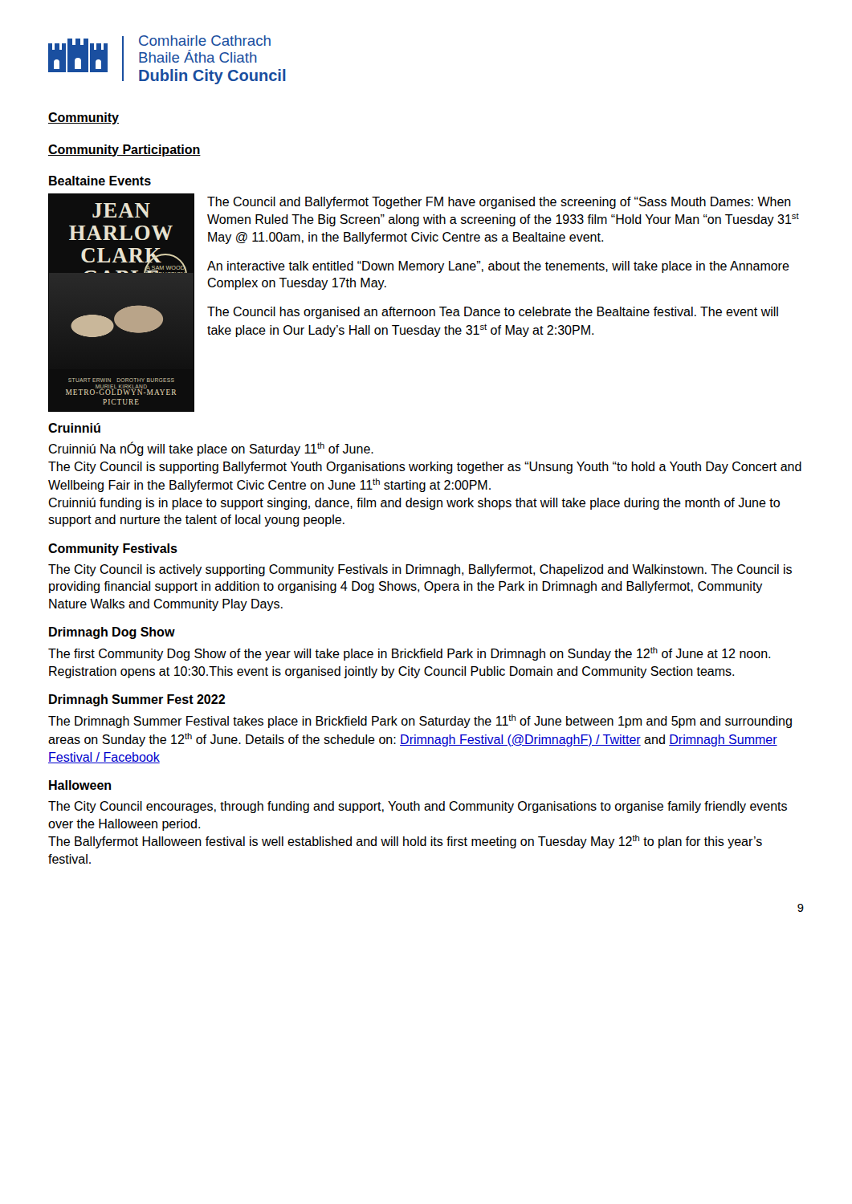Comhairle Cathrach
Bhaile Átha Cliath
Dublin City Council
Community
Community Participation
Bealtaine Events
JEAN HARLOW
CLARK GABLE
A SAM WOOD PRODUCTION
Hold
Your
Man
STUART ERWIN DOROTHY BURGESS
MURIEL KIRKLAND
METRO-GOLDWYN-MAYER PICTURE
The Council and Ballyfermot Together FM have organised the screening of “Sass Mouth Dames: When Women Ruled The Big Screen” along with a screening of the 1933 film “Hold Your Man “on Tuesday 31st May @ 11.00am, in the Ballyfermot Civic Centre as a Bealtaine event.
An interactive talk entitled “Down Memory Lane”, about the tenements, will take place in the Annamore Complex on Tuesday 17th May.
The Council has organised an afternoon Tea Dance to celebrate the Bealtaine festival. The event will take place in Our Lady’s Hall on Tuesday the 31st of May at 2:30PM.
Cruinniú
Cruinniú Na nÓg will take place on Saturday 11th of June.
The City Council is supporting Ballyfermot Youth Organisations working together as “Unsung Youth “to hold a Youth Day Concert and Wellbeing Fair in the Ballyfermot Civic Centre on June 11th starting at 2:00PM.
Cruinniú funding is in place to support singing, dance, film and design work shops that will take place during the month of June to support and nurture the talent of local young people.
Community Festivals
The City Council is actively supporting Community Festivals in Drimnagh, Ballyfermot, Chapelizod and Walkinstown. The Council is providing financial support in addition to organising 4 Dog Shows, Opera in the Park in Drimnagh and Ballyfermot, Community Nature Walks and Community Play Days.
Drimnagh Dog Show
The first Community Dog Show of the year will take place in Brickfield Park in Drimnagh on Sunday the 12th of June at 12 noon. Registration opens at 10:30.This event is organised jointly by City Council Public Domain and Community Section teams.
Drimnagh Summer Fest 2022
The Drimnagh Summer Festival takes place in Brickfield Park on Saturday the 11th of June between 1pm and 5pm and surrounding areas on Sunday the 12th of June. Details of the schedule on: Drimnagh Festival (@DrimnaghF) / Twitter and Drimnagh Summer Festival / Facebook
Halloween
The City Council encourages, through funding and support, Youth and Community Organisations to organise family friendly events over the Halloween period.
The Ballyfermot Halloween festival is well established and will hold its first meeting on Tuesday May 12th to plan for this year’s festival.
9